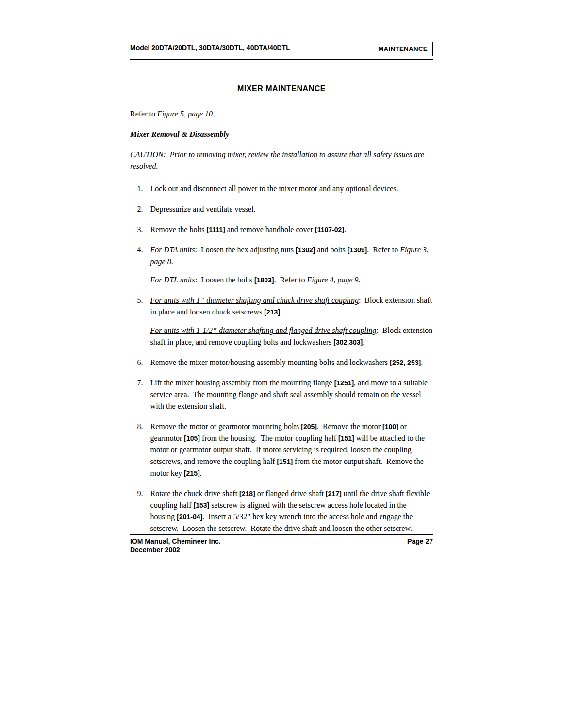Model 20DTA/20DTL, 30DTA/30DTL, 40DTA/40DTL
MAINTENANCE
MIXER MAINTENANCE
Refer to Figure 5, page 10.
Mixer Removal & Disassembly
CAUTION: Prior to removing mixer, review the installation to assure that all safety issues are resolved.
Lock out and disconnect all power to the mixer motor and any optional devices.
Depressurize and ventilate vessel.
Remove the bolts [1111] and remove handhole cover [1107-02].
For DTA units: Loosen the hex adjusting nuts [1302] and bolts [1309]. Refer to Figure 3, page 8.
For DTL units: Loosen the bolts [1803]. Refer to Figure 4, page 9.
For units with 1” diameter shafting and chuck drive shaft coupling: Block extension shaft in place and loosen chuck setscrews [213].
For units with 1-1/2” diameter shafting and flanged drive shaft coupling: Block extension shaft in place, and remove coupling bolts and lockwashers [302,303].
Remove the mixer motor/housing assembly mounting bolts and lockwashers [252, 253].
Lift the mixer housing assembly from the mounting flange [1251], and move to a suitable service area. The mounting flange and shaft seal assembly should remain on the vessel with the extension shaft.
Remove the motor or gearmotor mounting bolts [205]. Remove the motor [100] or gearmotor [105] from the housing. The motor coupling half [151] will be attached to the motor or gearmotor output shaft. If motor servicing is required, loosen the coupling setscrews, and remove the coupling half [151] from the motor output shaft. Remove the motor key [215].
Rotate the chuck drive shaft [218] or flanged drive shaft [217] until the drive shaft flexible coupling half [153] setscrew is aligned with the setscrew access hole located in the housing [201-04]. Insert a 5/32” hex key wrench into the access hole and engage the setscrew. Loosen the setscrew. Rotate the drive shaft and loosen the other setscrew.
IOM Manual, Chemineer Inc.
December 2002
Page 27